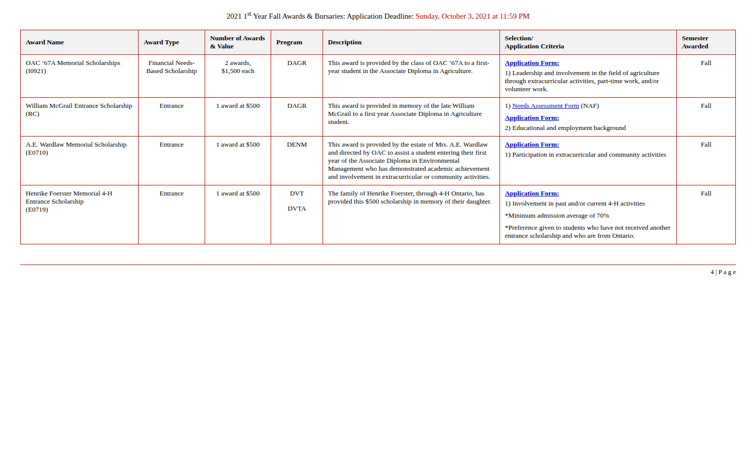2021 1st Year Fall Awards & Bursaries: Application Deadline: Sunday, October 3, 2021 at 11:59 PM
| Award Name | Award Type | Number of Awards & Value | Program | Description | Selection/ Application Criteria | Semester Awarded |
| --- | --- | --- | --- | --- | --- | --- |
| OAC ‘67A Memorial Scholarships (I0921) | Financial Needs-Based Scholarship | 2 awards, $1,500 each | DAGR | This award is provided by the class of OAC ‘67A to a first-year student in the Associate Diploma in Agriculture. | Application Form: 1) Leadership and involvement in the field of agriculture through extracurricular activities, part-time work, and/or volunteer work. | Fall |
| William McGrail Entrance Scholarship (RC) | Entrance | 1 award at $500 | DAGR | This award is provided in memory of the late William McGrail to a first year Associate Diploma in Agriculture student. | 1) Needs Assessment Form (NAF) Application Form: 2) Educational and employment background | Fall |
| A.E. Wardlaw Memorial Scholarship (E0710) | Entrance | 1 award at $500 | DENM | This award is provided by the estate of Mrs. A.E. Wardlaw and directed by OAC to assist a student entering their first year of the Associate Diploma in Environmental Management who has demonstrated academic achievement and involvement in extracurricular or community activities. | Application Form: 1) Participation in extracurricular and community activities | Fall |
| Henrike Foerster Memorial 4-H Entrance Scholarship (E0719) | Entrance | 1 award at $500 | DVT DVTA | The family of Henrike Foerster, through 4-H Ontario, has provided this $500 scholarship in memory of their daughter. | Application Form: 1) Involvement in past and/or current 4-H activities *Minimum admission average of 70% *Preference given to students who have not received another entrance scholarship and who are from Ontario. | Fall |
4 | P a g e